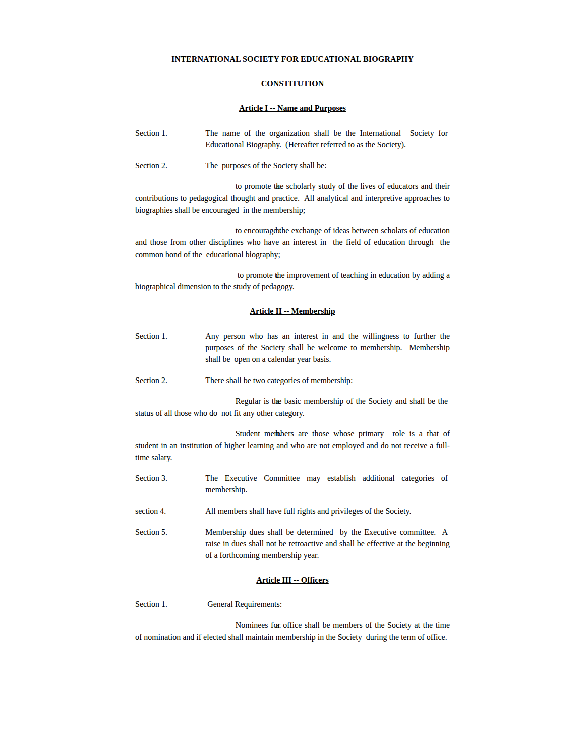International Society for Educational Biography
Constitution
Article I -- Name and Purposes
Section 1.
The name of the organization shall be the International Society for Educational Biography. (Hereafter referred to as the Society).
Section 2.
The purposes of the Society shall be:
a. to promote the scholarly study of the lives of educators and their contributions to pedagogical thought and practice. All analytical and interpretive approaches to biographies shall be encouraged in the membership;
b. to encourage the exchange of ideas between scholars of education and those from other disciplines who have an interest in the field of education through the common bond of the educational biography;
c. to promote the improvement of teaching in education by adding a biographical dimension to the study of pedagogy.
Article II -- Membership
Section 1.
Any person who has an interest in and the willingness to further the purposes of the Society shall be welcome to membership. Membership shall be open on a calendar year basis.
Section 2.
There shall be two categories of membership:
a. Regular is the basic membership of the Society and shall be the status of all those who do not fit any other category.
b. Student members are those whose primary role is a that of student in an institution of higher learning and who are not employed and do not receive a full-time salary.
Section 3.
The Executive Committee may establish additional categories of membership.
section 4.
All members shall have full rights and privileges of the Society.
Section 5.
Membership dues shall be determined by the Executive committee. A raise in dues shall not be retroactive and shall be effective at the beginning of a forthcoming membership year.
Article III -- Officers
Section 1.
General Requirements:
a. Nominees for office shall be members of the Society at the time of nomination and if elected shall maintain membership in the Society during the term of office.